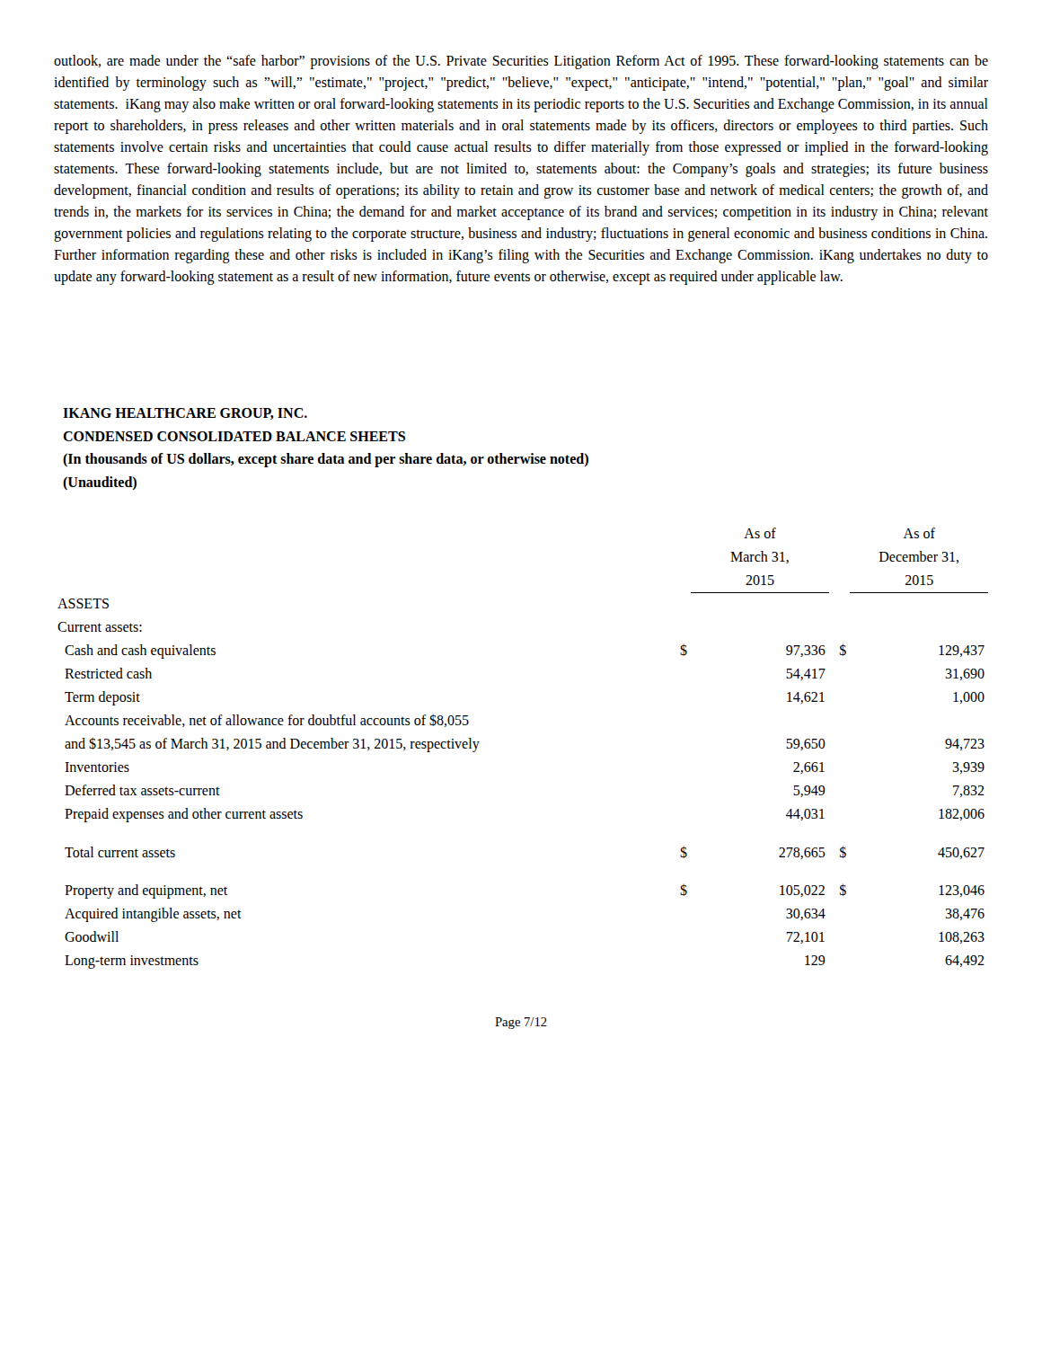outlook, are made under the “safe harbor” provisions of the U.S. Private Securities Litigation Reform Act of 1995. These forward-looking statements can be identified by terminology such as ”will,” "estimate," "project," "predict," "believe," "expect," "anticipate," "intend," "potential," "plan," "goal" and similar statements. iKang may also make written or oral forward-looking statements in its periodic reports to the U.S. Securities and Exchange Commission, in its annual report to shareholders, in press releases and other written materials and in oral statements made by its officers, directors or employees to third parties. Such statements involve certain risks and uncertainties that could cause actual results to differ materially from those expressed or implied in the forward-looking statements. These forward-looking statements include, but are not limited to, statements about: the Company’s goals and strategies; its future business development, financial condition and results of operations; its ability to retain and grow its customer base and network of medical centers; the growth of, and trends in, the markets for its services in China; the demand for and market acceptance of its brand and services; competition in its industry in China; relevant government policies and regulations relating to the corporate structure, business and industry; fluctuations in general economic and business conditions in China. Further information regarding these and other risks is included in iKang’s filing with the Securities and Exchange Commission. iKang undertakes no duty to update any forward-looking statement as a result of new information, future events or otherwise, except as required under applicable law.
IKANG HEALTHCARE GROUP, INC.
CONDENSED CONSOLIDATED BALANCE SHEETS
(In thousands of US dollars, except share data and per share data, or otherwise noted)
(Unaudited)
| | | As of | | As of |
| | | March 31, | | December 31, |
| | | 2015 | | 2015 |
| ASSETS | | | | |
| Current assets: | | | | |
| Cash and cash equivalents | $ | 97,336 | $ | 129,437 |
| Restricted cash | | 54,417 | | 31,690 |
| Term deposit | | 14,621 | | 1,000 |
| Accounts receivable, net of allowance for doubtful accounts of $8,055 | | | | |
| and $13,545 as of March 31, 2015 and December 31, 2015, respectively | | 59,650 | | 94,723 |
| Inventories | | 2,661 | | 3,939 |
| Deferred tax assets-current | | 5,949 | | 7,832 |
| Prepaid expenses and other current assets | | 44,031 | | 182,006 |
| Total current assets | $ | 278,665 | $ | 450,627 |
| Property and equipment, net | $ | 105,022 | $ | 123,046 |
| Acquired intangible assets, net | | 30,634 | | 38,476 |
| Goodwill | | 72,101 | | 108,263 |
| Long-term investments | | 129 | | 64,492 |
Page 7/12